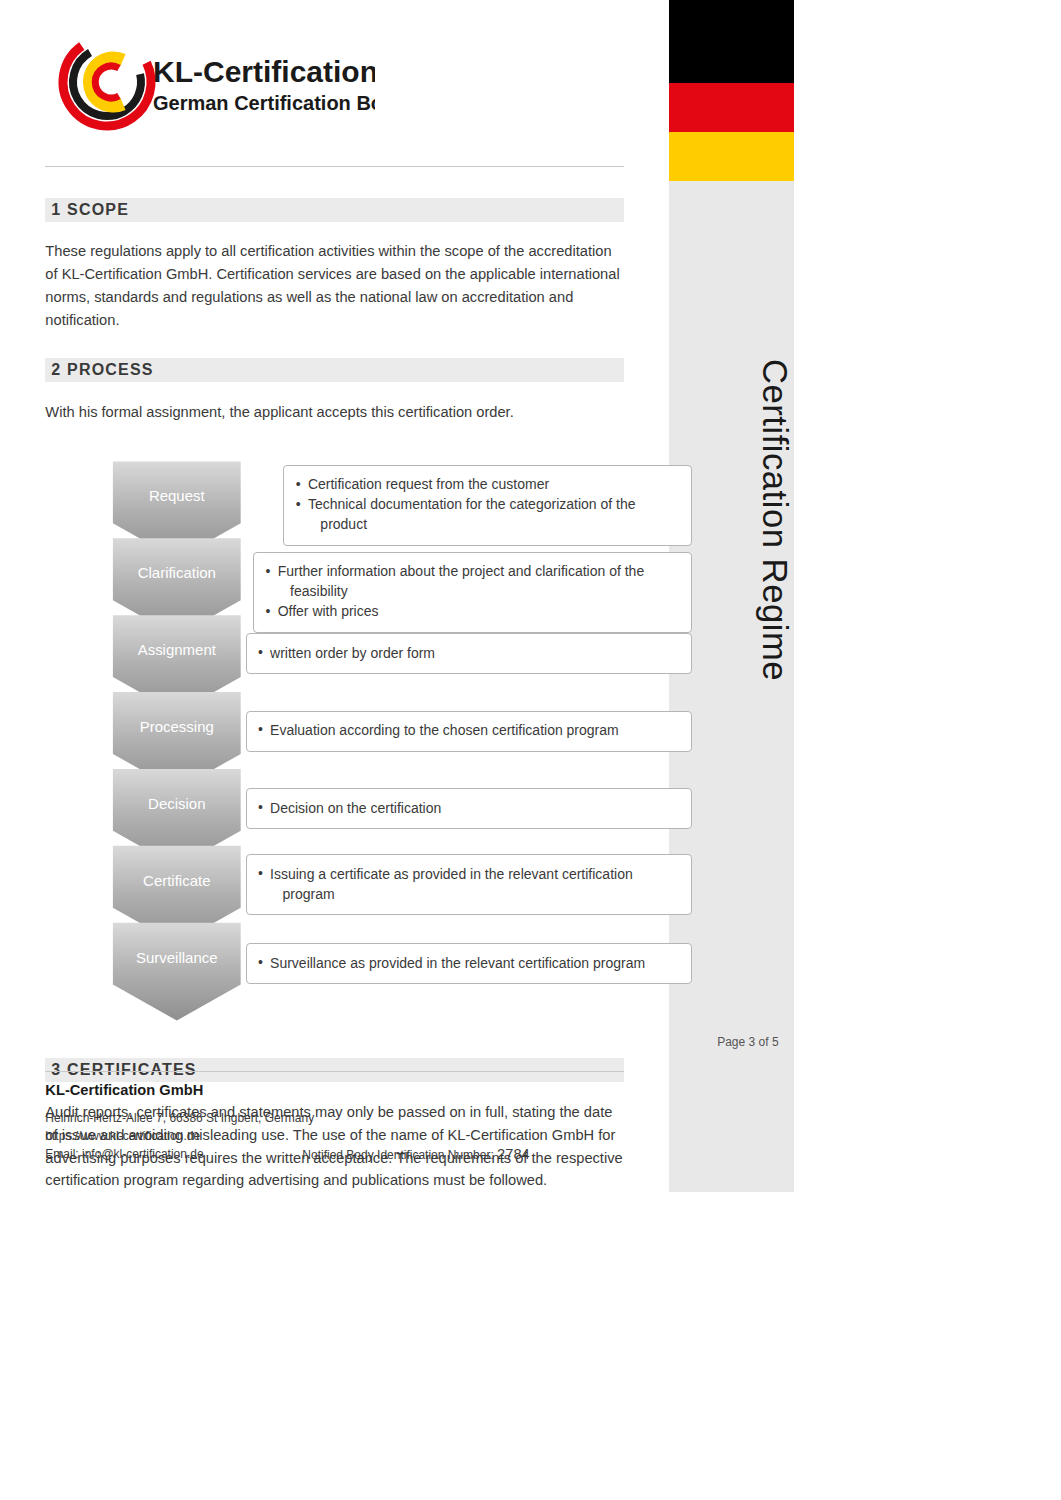Certification Regime
Page 3 of 5
KL-Certification GmbH German Certification Body
1 SCOPE
These regulations apply to all certification activities within the scope of the accreditation of KL-Certification GmbH. Certification services are based on the applicable international norms, standards and regulations as well as the national law on accreditation and notification.
2 PROCESS
With his formal assignment, the applicant accepts this certification order.
Request Clarification Assignment Processing Decision Certificate Surveillance
Certification request from the customer
Technical documentation for the categorization of the
product
Further information about the project and clarification of the
feasibility
Offer with prices
written order by order form
Evaluation according to the chosen certification program
Decision on the certification
Issuing a certificate as provided in the relevant certification
program
Surveillance as provided in the relevant certification program
3 CERTIFICATES
Audit reports, certificates and statements may only be passed on in full, stating the date of issue and avoiding misleading use. The use of the name of KL-Certification GmbH for advertising purposes requires the written acceptance. The requirements of the respective certification program regarding advertising and publications must be followed.
KL-Certification GmbH
Heinrich-Hertz-Allee 7, 66386 St Ingbert, Germany
https://www.kl-certification.de
Email: info@kl-certification.de
Notified Body Identification Number: 2784